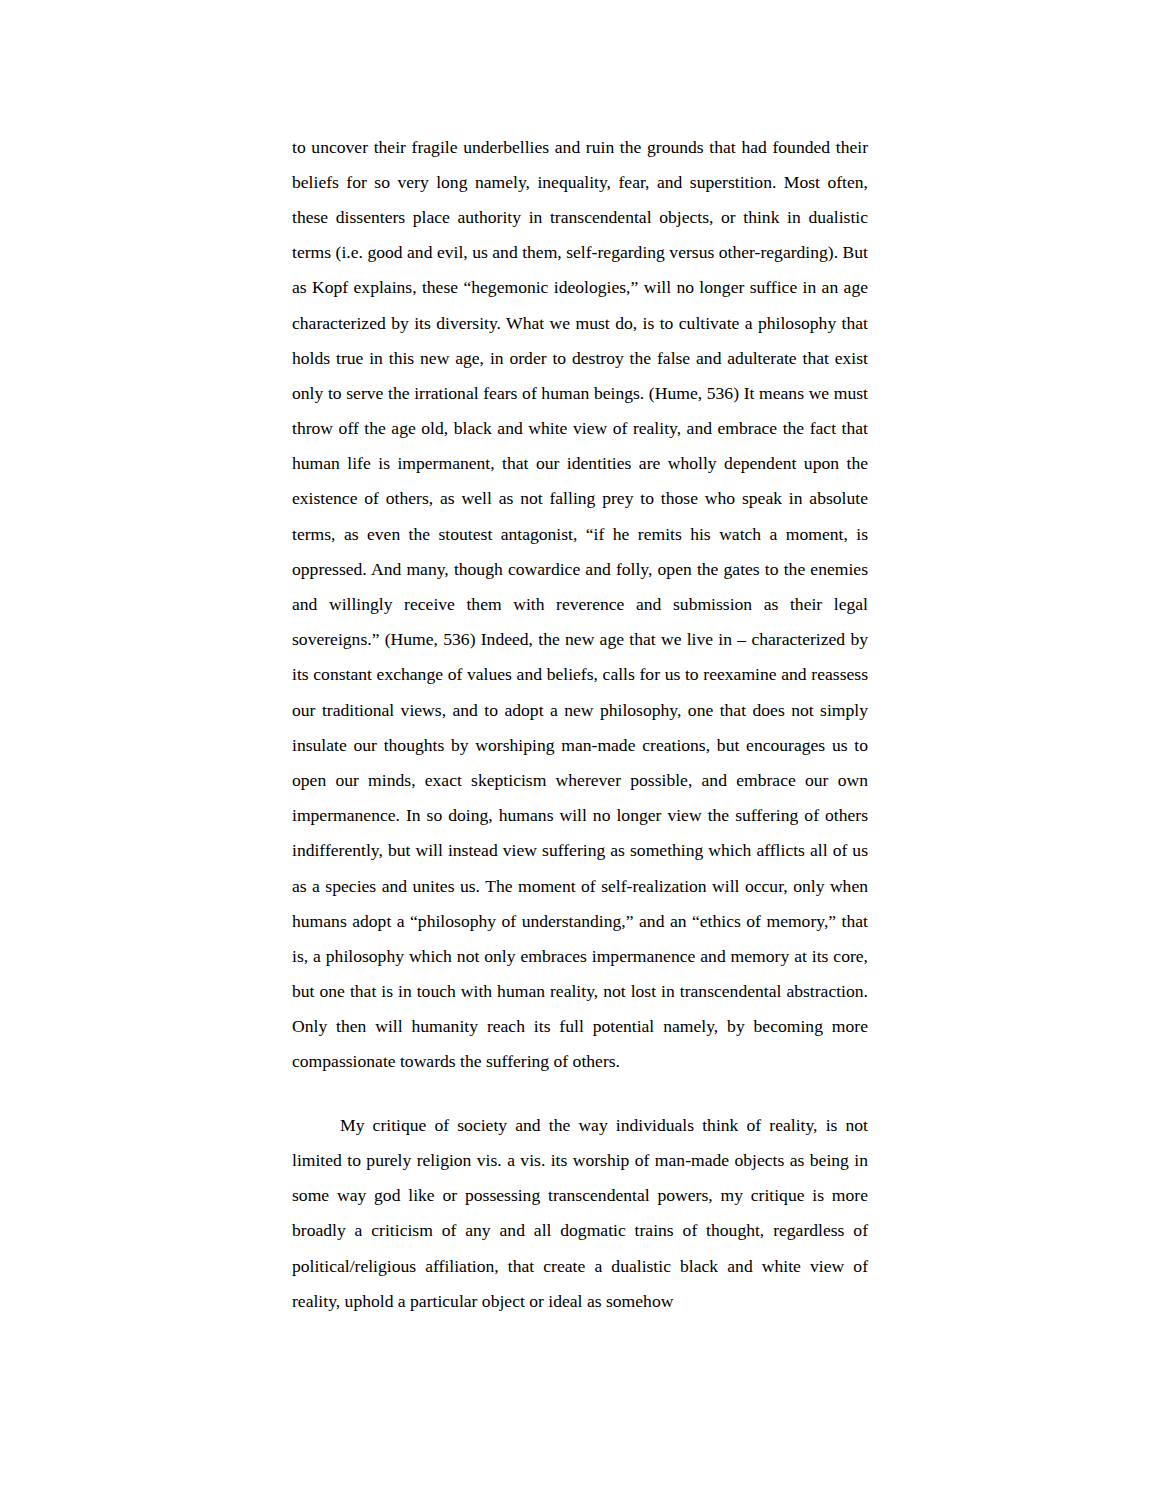to uncover their fragile underbellies and ruin the grounds that had founded their beliefs for so very long namely, inequality, fear, and superstition. Most often, these dissenters place authority in transcendental objects, or think in dualistic terms (i.e. good and evil, us and them, self-regarding versus other-regarding). But as Kopf explains, these “hegemonic ideologies,” will no longer suffice in an age characterized by its diversity. What we must do, is to cultivate a philosophy that holds true in this new age, in order to destroy the false and adulterate that exist only to serve the irrational fears of human beings. (Hume, 536) It means we must throw off the age old, black and white view of reality, and embrace the fact that human life is impermanent, that our identities are wholly dependent upon the existence of others, as well as not falling prey to those who speak in absolute terms, as even the stoutest antagonist, “if he remits his watch a moment, is oppressed. And many, though cowardice and folly, open the gates to the enemies and willingly receive them with reverence and submission as their legal sovereigns.” (Hume, 536) Indeed, the new age that we live in – characterized by its constant exchange of values and beliefs, calls for us to reexamine and reassess our traditional views, and to adopt a new philosophy, one that does not simply insulate our thoughts by worshiping man-made creations, but encourages us to open our minds, exact skepticism wherever possible, and embrace our own impermanence. In so doing, humans will no longer view the suffering of others indifferently, but will instead view suffering as something which afflicts all of us as a species and unites us. The moment of self-realization will occur, only when humans adopt a “philosophy of understanding,” and an “ethics of memory,” that is, a philosophy which not only embraces impermanence and memory at its core, but one that is in touch with human reality, not lost in transcendental abstraction. Only then will humanity reach its full potential namely, by becoming more compassionate towards the suffering of others.
My critique of society and the way individuals think of reality, is not limited to purely religion vis. a vis. its worship of man-made objects as being in some way god like or possessing transcendental powers, my critique is more broadly a criticism of any and all dogmatic trains of thought, regardless of political/religious affiliation, that create a dualistic black and white view of reality, uphold a particular object or ideal as somehow